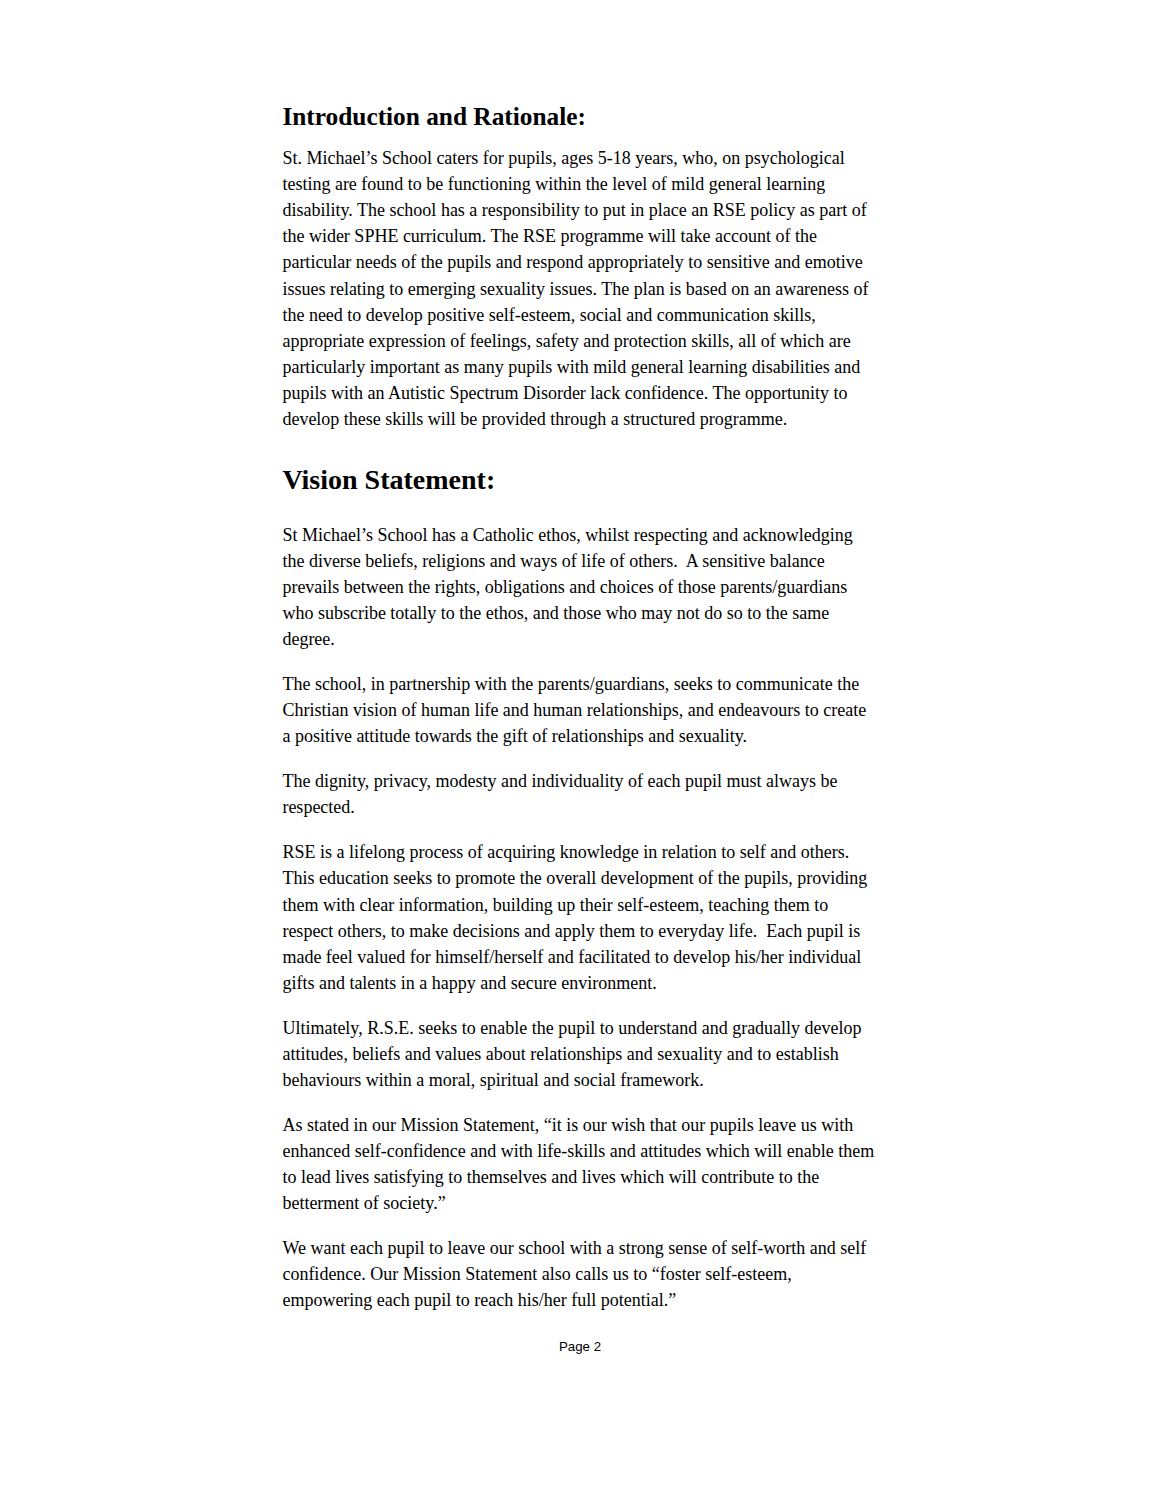Introduction and Rationale:
St. Michael’s School caters for pupils, ages 5-18 years, who, on psychological testing are found to be functioning within the level of mild general learning disability. The school has a responsibility to put in place an RSE policy as part of the wider SPHE curriculum. The RSE programme will take account of the particular needs of the pupils and respond appropriately to sensitive and emotive issues relating to emerging sexuality issues. The plan is based on an awareness of the need to develop positive self-esteem, social and communication skills, appropriate expression of feelings, safety and protection skills, all of which are particularly important as many pupils with mild general learning disabilities and pupils with an Autistic Spectrum Disorder lack confidence. The opportunity to develop these skills will be provided through a structured programme.
Vision Statement:
St Michael’s School has a Catholic ethos, whilst respecting and acknowledging the diverse beliefs, religions and ways of life of others. A sensitive balance prevails between the rights, obligations and choices of those parents/guardians who subscribe totally to the ethos, and those who may not do so to the same degree.
The school, in partnership with the parents/guardians, seeks to communicate the Christian vision of human life and human relationships, and endeavours to create a positive attitude towards the gift of relationships and sexuality.
The dignity, privacy, modesty and individuality of each pupil must always be respected.
RSE is a lifelong process of acquiring knowledge in relation to self and others. This education seeks to promote the overall development of the pupils, providing them with clear information, building up their self-esteem, teaching them to respect others, to make decisions and apply them to everyday life. Each pupil is made feel valued for himself/herself and facilitated to develop his/her individual gifts and talents in a happy and secure environment.
Ultimately, R.S.E. seeks to enable the pupil to understand and gradually develop attitudes, beliefs and values about relationships and sexuality and to establish behaviours within a moral, spiritual and social framework.
As stated in our Mission Statement, “it is our wish that our pupils leave us with enhanced self-confidence and with life-skills and attitudes which will enable them to lead lives satisfying to themselves and lives which will contribute to the betterment of society.”
We want each pupil to leave our school with a strong sense of self-worth and self confidence. Our Mission Statement also calls us to “foster self-esteem, empowering each pupil to reach his/her full potential.”
Page 2